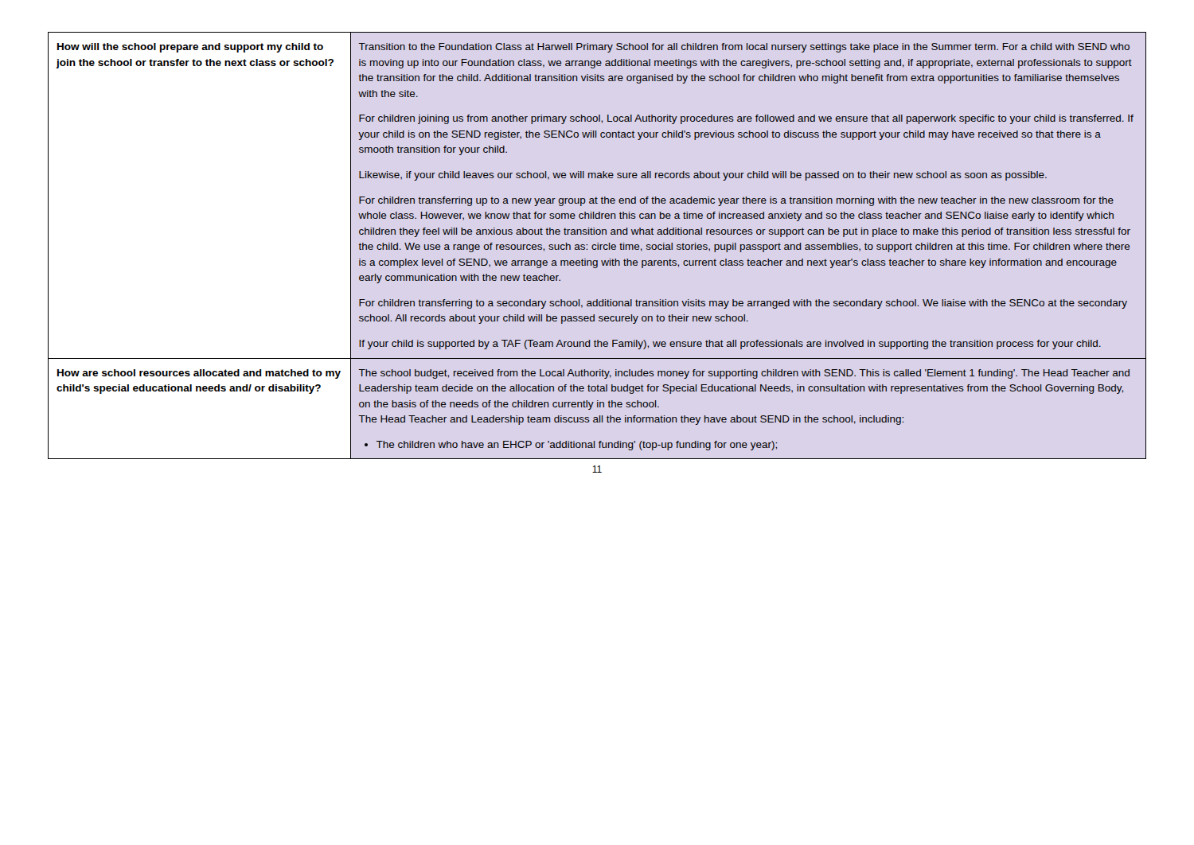| How will the school prepare and support my child to join the school or transfer to the next class or school? | Transition to the Foundation Class at Harwell Primary School for all children from local nursery settings take place in the Summer term. For a child with SEND who is moving up into our Foundation class, we arrange additional meetings with the caregivers, pre-school setting and, if appropriate, external professionals to support the transition for the child. Additional transition visits are organised by the school for children who might benefit from extra opportunities to familiarise themselves with the site. For children joining us from another primary school, Local Authority procedures are followed and we ensure that all paperwork specific to your child is transferred. If your child is on the SEND register, the SENCo will contact your child's previous school to discuss the support your child may have received so that there is a smooth transition for your child. Likewise, if your child leaves our school, we will make sure all records about your child will be passed on to their new school as soon as possible. For children transferring up to a new year group at the end of the academic year there is a transition morning with the new teacher in the new classroom for the whole class. However, we know that for some children this can be a time of increased anxiety and so the class teacher and SENCo liaise early to identify which children they feel will be anxious about the transition and what additional resources or support can be put in place to make this period of transition less stressful for the child. We use a range of resources, such as: circle time, social stories, pupil passport and assemblies, to support children at this time. For children where there is a complex level of SEND, we arrange a meeting with the parents, current class teacher and next year's class teacher to share key information and encourage early communication with the new teacher. For children transferring to a secondary school, additional transition visits may be arranged with the secondary school. We liaise with the SENCo at the secondary school. All records about your child will be passed securely on to their new school. If your child is supported by a TAF (Team Around the Family), we ensure that all professionals are involved in supporting the transition process for your child. |
| How are school resources allocated and matched to my child's special educational needs and/ or disability? | The school budget, received from the Local Authority, includes money for supporting children with SEND. This is called 'Element 1 funding'. The Head Teacher and Leadership team decide on the allocation of the total budget for Special Educational Needs, in consultation with representatives from the School Governing Body, on the basis of the needs of the children currently in the school. The Head Teacher and Leadership team discuss all the information they have about SEND in the school, including: The children who have an EHCP or 'additional funding' (top-up funding for one year); |
11